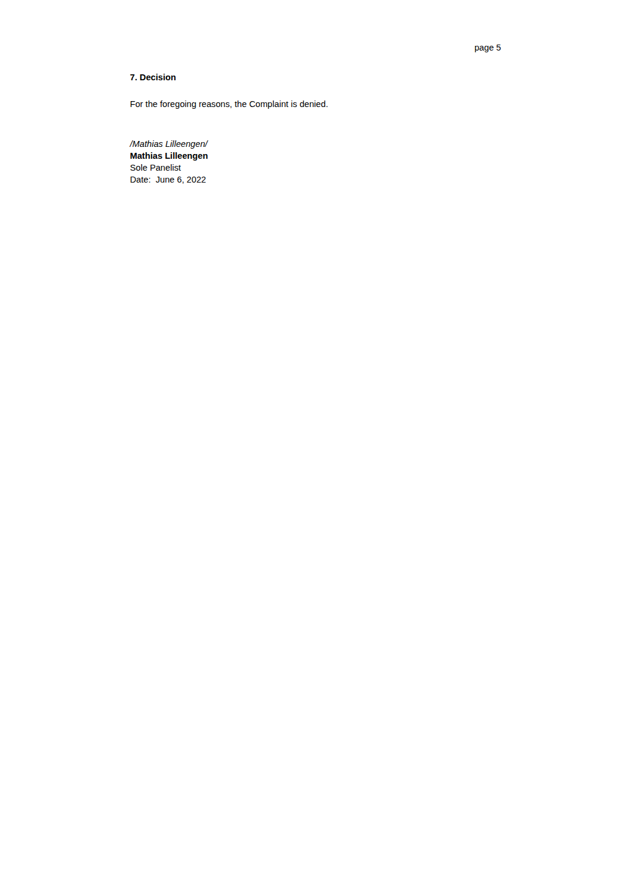page 5
7. Decision
For the foregoing reasons, the Complaint is denied.
/Mathias Lilleengen/
Mathias Lilleengen
Sole Panelist
Date: June 6, 2022